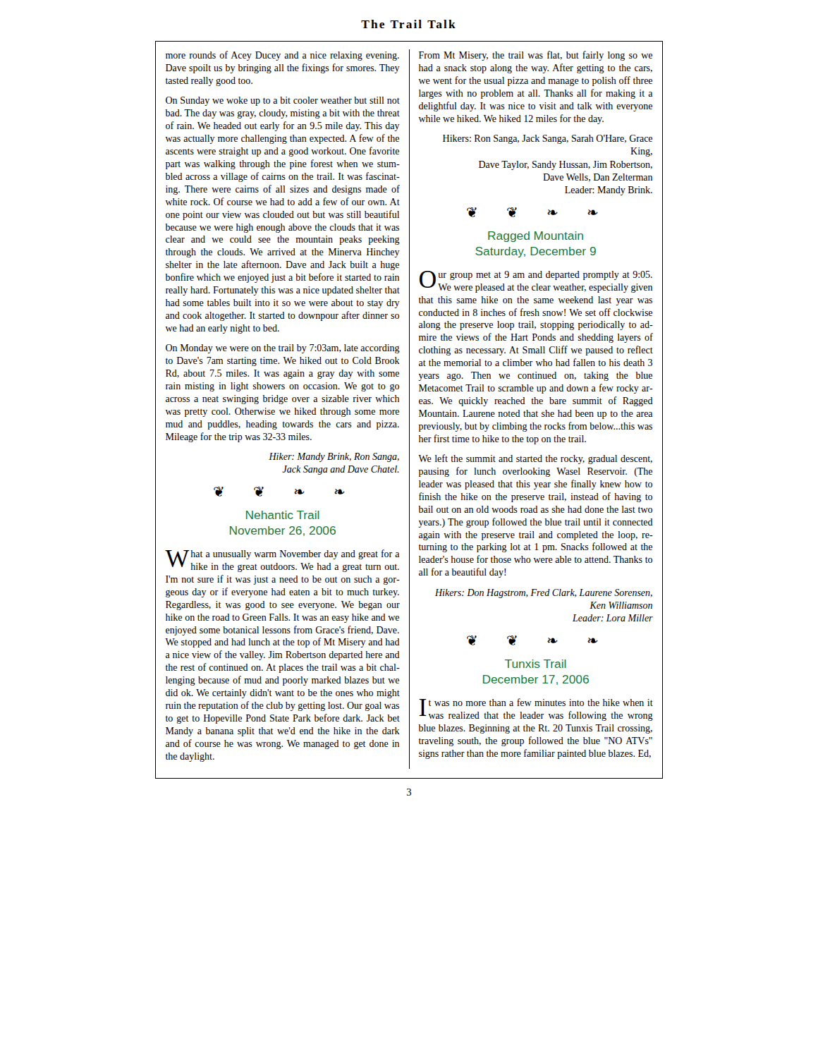The Trail Talk
more rounds of Acey Ducey and a nice relaxing evening. Dave spoilt us by bringing all the fixings for smores. They tasted really good too.
On Sunday we woke up to a bit cooler weather but still not bad. The day was gray, cloudy, misting a bit with the threat of rain. We headed out early for an 9.5 mile day. This day was actually more challenging than expected. A few of the ascents were straight up and a good workout. One favorite part was walking through the pine forest when we stumbled across a village of cairns on the trail. It was fascinating. There were cairns of all sizes and designs made of white rock. Of course we had to add a few of our own. At one point our view was clouded out but was still beautiful because we were high enough above the clouds that it was clear and we could see the mountain peaks peeking through the clouds. We arrived at the Minerva Hinchey shelter in the late afternoon. Dave and Jack built a huge bonfire which we enjoyed just a bit before it started to rain really hard. Fortunately this was a nice updated shelter that had some tables built into it so we were about to stay dry and cook altogether. It started to downpour after dinner so we had an early night to bed.
On Monday we were on the trail by 7:03am, late according to Dave's 7am starting time. We hiked out to Cold Brook Rd, about 7.5 miles. It was again a gray day with some rain misting in light showers on occasion. We got to go across a neat swinging bridge over a sizable river which was pretty cool. Otherwise we hiked through some more mud and puddles, heading towards the cars and pizza. Mileage for the trip was 32-33 miles.
Hiker: Mandy Brink, Ron Sanga,
Jack Sanga and Dave Chatel.
❦ ❦ ❧ ❧
Nehantic Trail
November 26, 2006
What a unusually warm November day and great for a hike in the great outdoors. We had a great turn out. I'm not sure if it was just a need to be out on such a gorgeous day or if everyone had eaten a bit to much turkey. Regardless, it was good to see everyone. We began our hike on the road to Green Falls. It was an easy hike and we enjoyed some botanical lessons from Grace's friend, Dave. We stopped and had lunch at the top of Mt Misery and had a nice view of the valley. Jim Robertson departed here and the rest of continued on. At places the trail was a bit challenging because of mud and poorly marked blazes but we did ok. We certainly didn't want to be the ones who might ruin the reputation of the club by getting lost. Our goal was to get to Hopeville Pond State Park before dark. Jack bet Mandy a banana split that we'd end the hike in the dark and of course he was wrong. We managed to get done in the daylight.
From Mt Misery, the trail was flat, but fairly long so we had a snack stop along the way. After getting to the cars, we went for the usual pizza and manage to polish off three larges with no problem at all. Thanks all for making it a delightful day. It was nice to visit and talk with everyone while we hiked. We hiked 12 miles for the day.
Hikers: Ron Sanga, Jack Sanga, Sarah O'Hare, Grace King,
Dave Taylor, Sandy Hussan, Jim Robertson,
Dave Wells, Dan Zelterman
Leader: Mandy Brink.
❦ ❦ ❧ ❧
Ragged Mountain
Saturday, December 9
Our group met at 9 am and departed promptly at 9:05. We were pleased at the clear weather, especially given that this same hike on the same weekend last year was conducted in 8 inches of fresh snow! We set off clockwise along the preserve loop trail, stopping periodically to admire the views of the Hart Ponds and shedding layers of clothing as necessary. At Small Cliff we paused to reflect at the memorial to a climber who had fallen to his death 3 years ago. Then we continued on, taking the blue Metacomet Trail to scramble up and down a few rocky areas. We quickly reached the bare summit of Ragged Mountain. Laurene noted that she had been up to the area previously, but by climbing the rocks from below...this was her first time to hike to the top on the trail.
We left the summit and started the rocky, gradual descent, pausing for lunch overlooking Wasel Reservoir. (The leader was pleased that this year she finally knew how to finish the hike on the preserve trail, instead of having to bail out on an old woods road as she had done the last two years.) The group followed the blue trail until it connected again with the preserve trail and completed the loop, returning to the parking lot at 1 pm. Snacks followed at the leader's house for those who were able to attend. Thanks to all for a beautiful day!
Hikers: Don Hagstrom, Fred Clark, Laurene Sorensen,
Ken Williamson
Leader: Lora Miller
❦ ❦ ❧ ❧
Tunxis Trail
December 17, 2006
It was no more than a few minutes into the hike when it was realized that the leader was following the wrong blue blazes. Beginning at the Rt. 20 Tunxis Trail crossing, traveling south, the group followed the blue "NO ATVs" signs rather than the more familiar painted blue blazes. Ed,
3